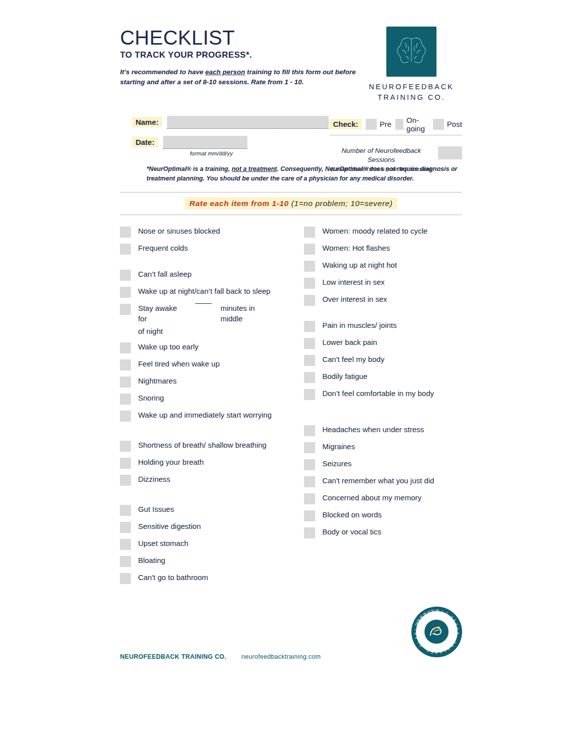CHECKLIST
TO TRACK YOUR PROGRESS*.
It's recommended to have each person training to fill this form out before starting and after a set of 8-10 sessions. Rate from 1 - 10.
NEUROFEEDBACK
TRAINING CO.
Name:
Date:
format mm/dd/yy
Check: Pre On-going Post
Number of Neurofeedback Sessions
(Leave blank if this is your first session)
*NeurOptimal® is a training, not a treatment. Consequently, NeurOptimal® does not require diagnosis or treatment planning. You should be under the care of a physician for any medical disorder.
Rate each item from 1-10 (1=no problem; 10=severe)
Nose or sinuses blocked
Frequent colds
Can’t fall asleep
Wake up at night/can’t fall back to sleep
Stay awake for minutes in middle
of night
Wake up too early
Feel tired when wake up
Nightmares
Snoring
Wake up and immediately start worrying
Shortness of breath/ shallow breathing
Holding your breath
Dizziness
Gut Issues
Sensitive digestion
Upset stomach
Bloating
Can't go to bathroom
Women: moody related to cycle
Women: Hot flashes
Waking up at night hot
Low interest in sex
Over interest in sex
Pain in muscles/ joints
Lower back pain
Can't feel my body
Bodily fatigue
Don’t feel comfortable in my body
Headaches when under stress
Migraines
Seizures
Can't remember what you just did
Concerned about my memory
Blocked on words
Body or vocal tics
NEUROFEEDBACK TRAINING CO. neurofeedbacktraining.com
W E P R O U D L Y O F F E R S N O I S S E S ® L A M I T P O R U E N